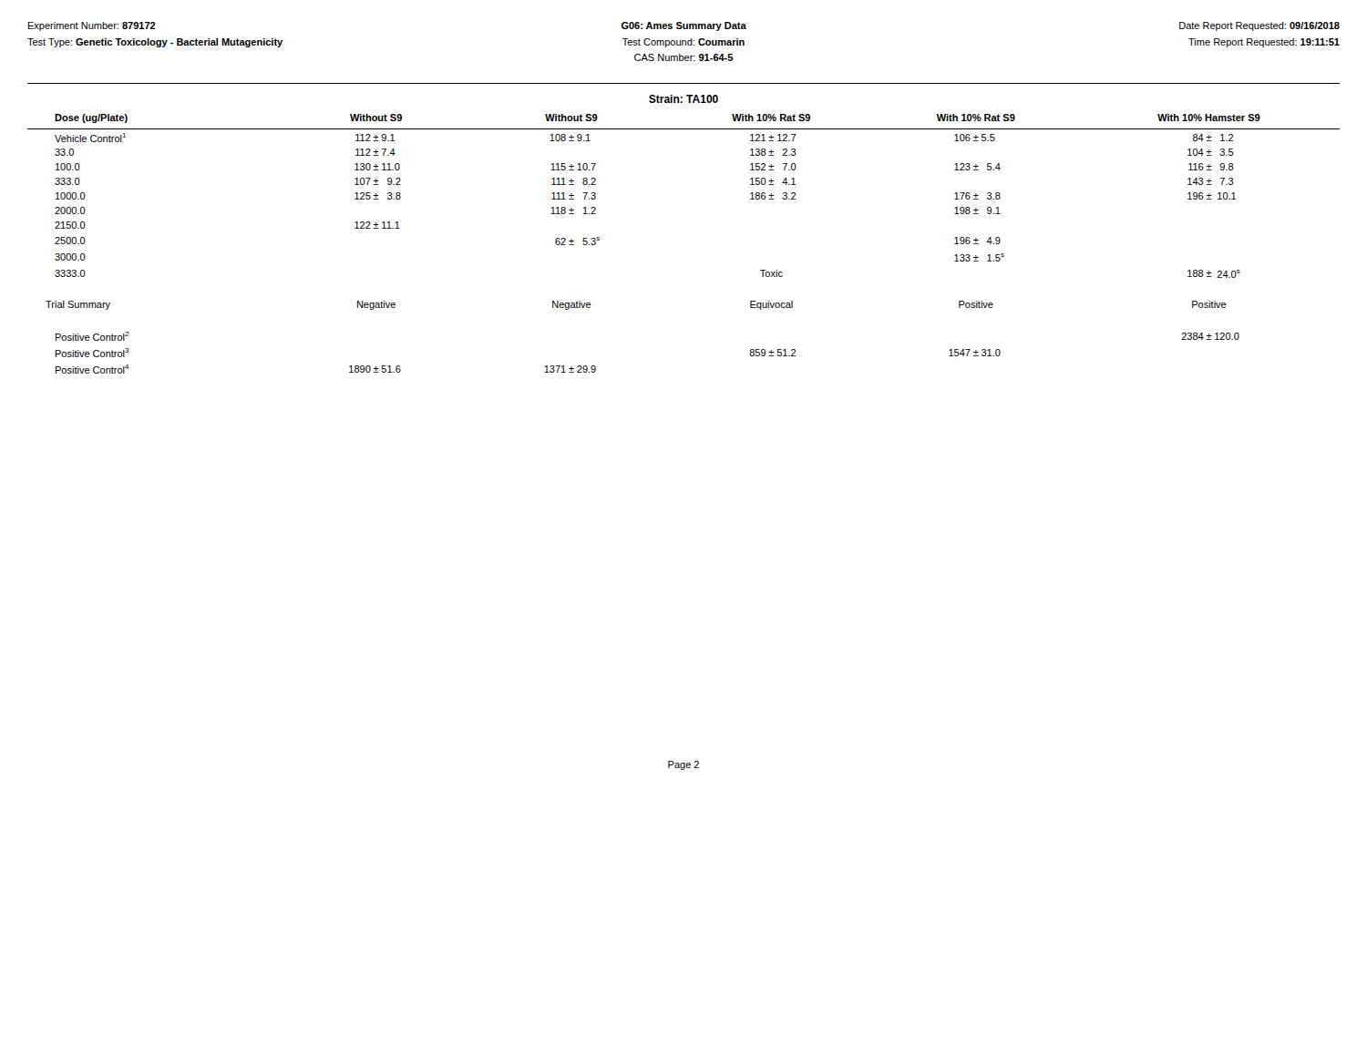Experiment Number: 879172
Test Type: Genetic Toxicology - Bacterial Mutagenicity
G06: Ames Summary Data
Test Compound: Coumarin
CAS Number: 91-64-5
Date Report Requested: 09/16/2018
Time Report Requested: 19:11:51
Strain: TA100
| Dose (ug/Plate) | Without S9 | Without S9 | With 10% Rat S9 | With 10% Rat S9 | With 10% Hamster S9 |
| --- | --- | --- | --- | --- | --- |
| Vehicle Control 1 | 112 ± 9.1 | 108 ± 9.1 | 121 ± 12.7 | 106 ± 5.5 | 84 ± 1.2 |
| 33.0 | 112 ± 7.4 | | 138 ± 2.3 | | 104 ± 3.5 |
| 100.0 | 130 ± 11.0 | 115 ± 10.7 | 152 ± 7.0 | 123 ± 5.4 | 116 ± 9.8 |
| 333.0 | 107 ± 9.2 | 111 ± 8.2 | 150 ± 4.1 | | 143 ± 7.3 |
| 1000.0 | 125 ± 3.8 | 111 ± 7.3 | 186 ± 3.2 | 176 ± 3.8 | 196 ± 10.1 |
| 2000.0 | | 118 ± 1.2 | | 198 ± 9.1 | |
| 2150.0 | 122 ± 11.1 | | | | |
| 2500.0 | | 62 ± 5.3 s | | 196 ± 4.9 | |
| 3000.0 | | | | 133 ± 1.5 s | |
| 3333.0 | | | Toxic | | 188 ± 24.0 s |
| Trial Summary | Negative | Negative | Equivocal | Positive | Positive |
| Positive Control 2 | | | | | 2384 ± 120.0 |
| Positive Control 3 | | | 859 ± 51.2 | 1547 ± 31.0 | |
| Positive Control 4 | 1890 ± 51.6 | 1371 ± 29.9 | | | |
Page 2